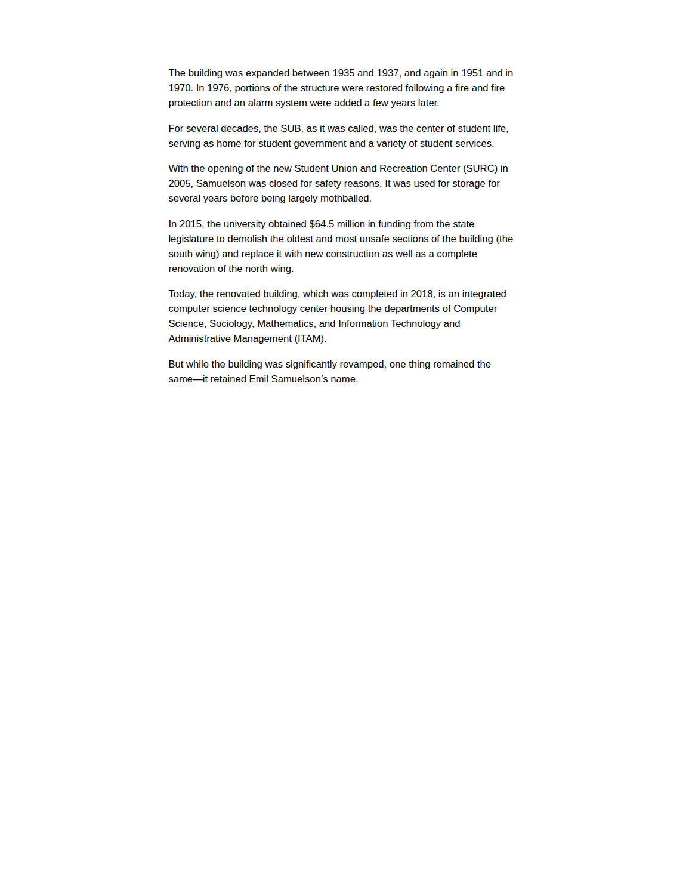The building was expanded between 1935 and 1937, and again in 1951 and in 1970. In 1976, portions of the structure were restored following a fire and fire protection and an alarm system were added a few years later.
For several decades, the SUB, as it was called, was the center of student life, serving as home for student government and a variety of student services.
With the opening of the new Student Union and Recreation Center (SURC) in 2005, Samuelson was closed for safety reasons. It was used for storage for several years before being largely mothballed.
In 2015, the university obtained $64.5 million in funding from the state legislature to demolish the oldest and most unsafe sections of the building (the south wing) and replace it with new construction as well as a complete renovation of the north wing.
Today, the renovated building, which was completed in 2018, is an integrated computer science technology center housing the departments of Computer Science, Sociology, Mathematics, and Information Technology and Administrative Management (ITAM).
But while the building was significantly revamped, one thing remained the same—it retained Emil Samuelson’s name.